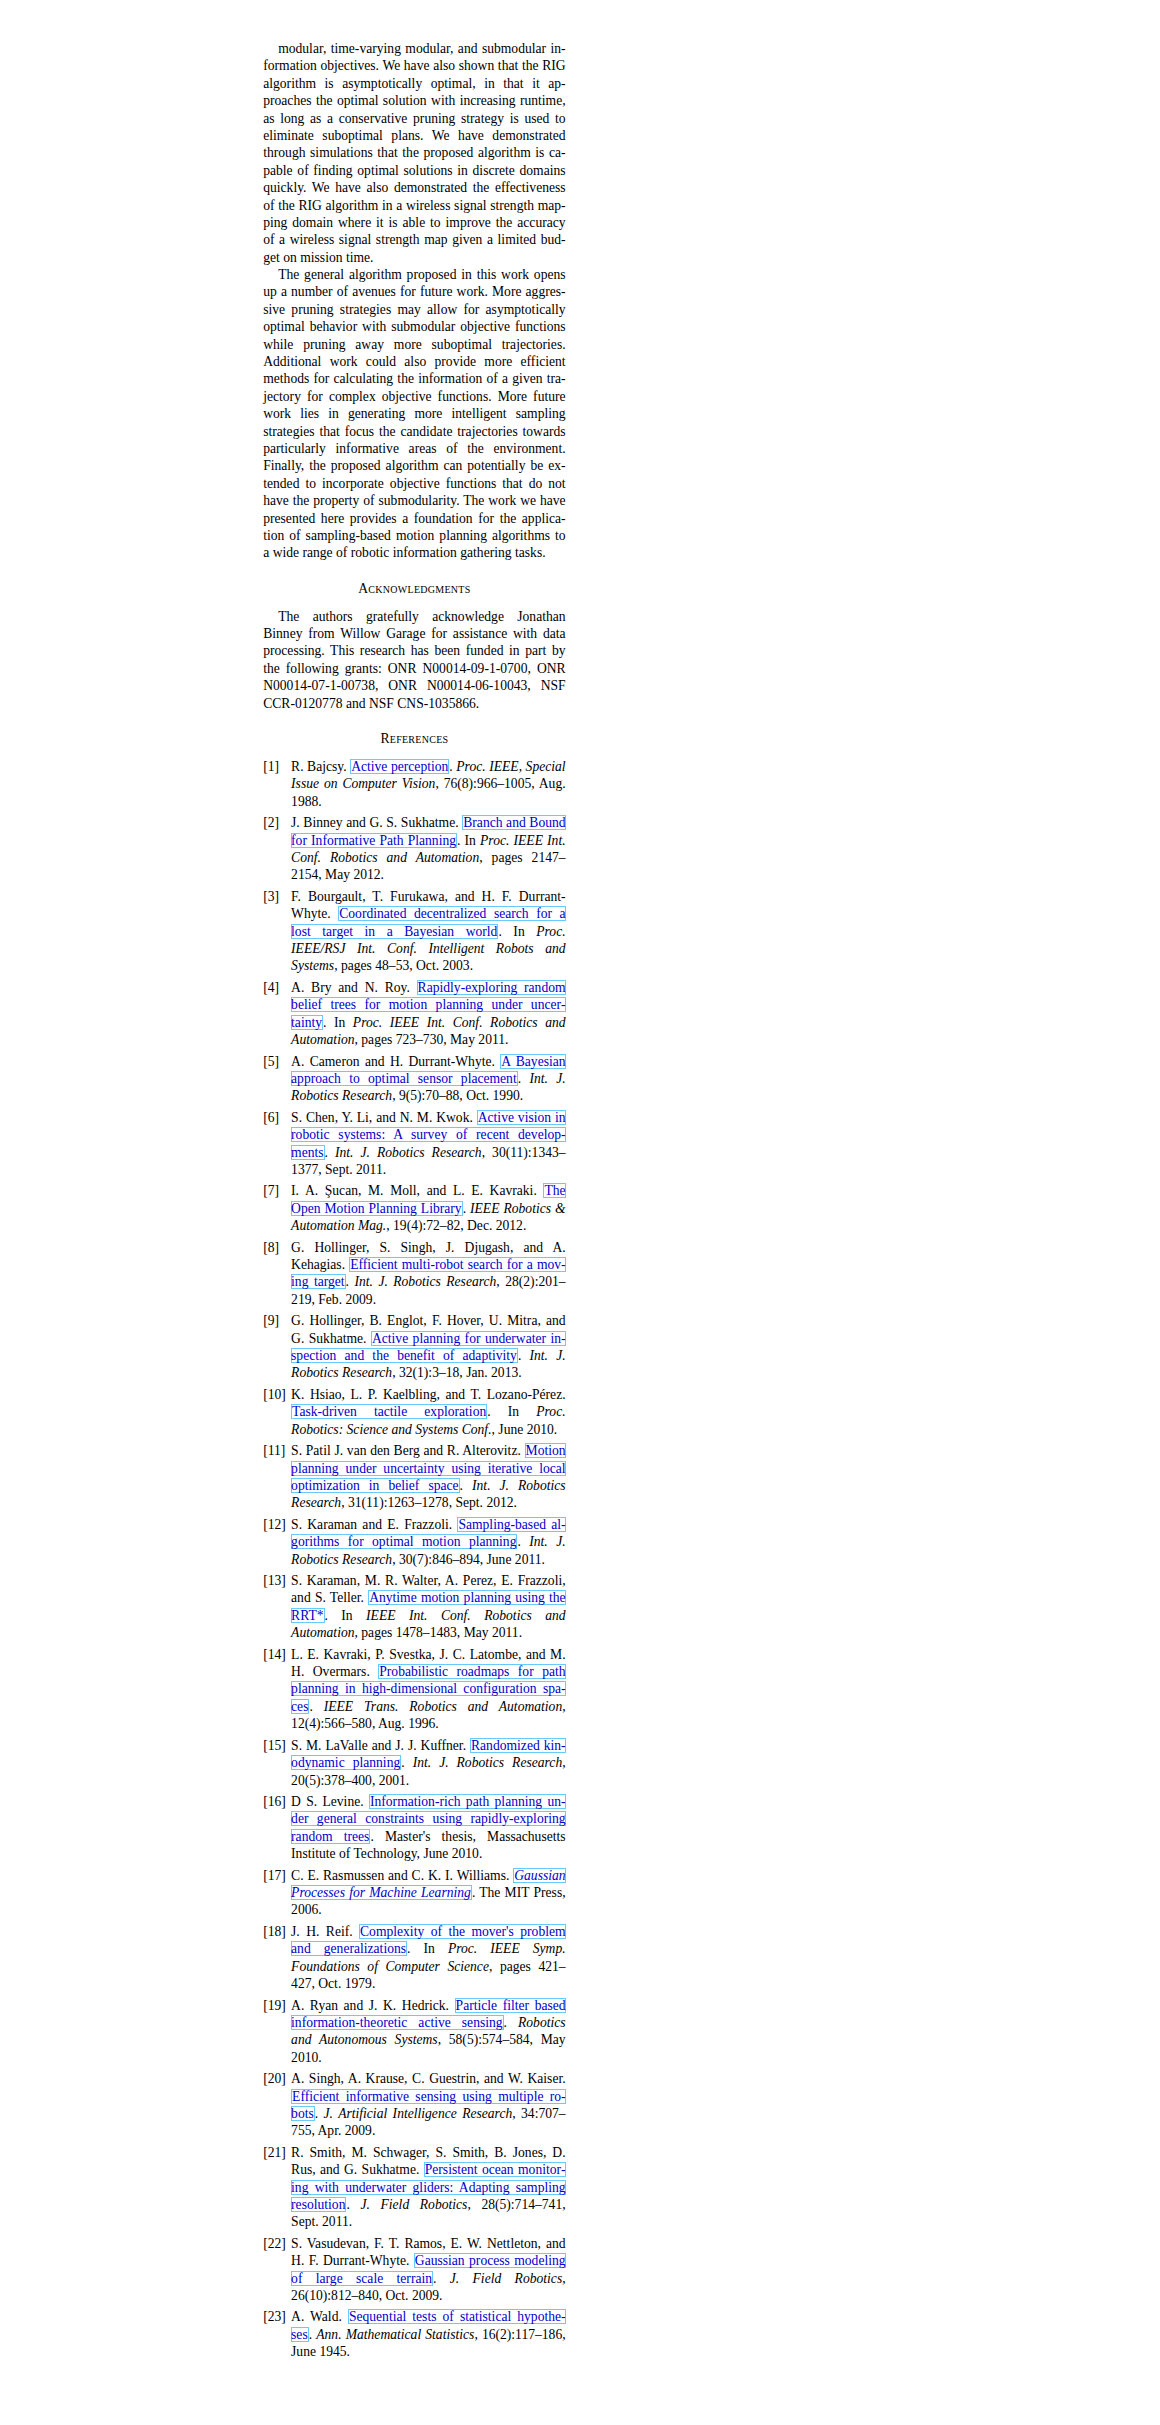modular, time-varying modular, and submodular information objectives. We have also shown that the RIG algorithm is asymptotically optimal, in that it approaches the optimal solution with increasing runtime, as long as a conservative pruning strategy is used to eliminate suboptimal plans. We have demonstrated through simulations that the proposed algorithm is capable of finding optimal solutions in discrete domains quickly. We have also demonstrated the effectiveness of the RIG algorithm in a wireless signal strength mapping domain where it is able to improve the accuracy of a wireless signal strength map given a limited budget on mission time.
The general algorithm proposed in this work opens up a number of avenues for future work. More aggressive pruning strategies may allow for asymptotically optimal behavior with submodular objective functions while pruning away more suboptimal trajectories. Additional work could also provide more efficient methods for calculating the information of a given trajectory for complex objective functions. More future work lies in generating more intelligent sampling strategies that focus the candidate trajectories towards particularly informative areas of the environment. Finally, the proposed algorithm can potentially be extended to incorporate objective functions that do not have the property of submodularity. The work we have presented here provides a foundation for the application of sampling-based motion planning algorithms to a wide range of robotic information gathering tasks.
Acknowledgments
The authors gratefully acknowledge Jonathan Binney from Willow Garage for assistance with data processing. This research has been funded in part by the following grants: ONR N00014-09-1-0700, ONR N00014-07-1-00738, ONR N00014-06-10043, NSF CCR-0120778 and NSF CNS-1035866.
References
R. Bajcsy. Active perception. Proc. IEEE, Special Issue on Computer Vision, 76(8):966–1005, Aug. 1988.
J. Binney and G. S. Sukhatme. Branch and Bound for Informative Path Planning. In Proc. IEEE Int. Conf. Robotics and Automation, pages 2147–2154, May 2012.
F. Bourgault, T. Furukawa, and H. F. Durrant-Whyte. Coordinated decentralized search for a lost target in a Bayesian world. In Proc. IEEE/RSJ Int. Conf. Intelligent Robots and Systems, pages 48–53, Oct. 2003.
A. Bry and N. Roy. Rapidly-exploring random belief trees for motion planning under uncertainty. In Proc. IEEE Int. Conf. Robotics and Automation, pages 723–730, May 2011.
A. Cameron and H. Durrant-Whyte. A Bayesian approach to optimal sensor placement. Int. J. Robotics Research, 9(5):70–88, Oct. 1990.
S. Chen, Y. Li, and N. M. Kwok. Active vision in robotic systems: A survey of recent developments. Int. J. Robotics Research, 30(11):1343–1377, Sept. 2011.
I. A. Şucan, M. Moll, and L. E. Kavraki. The Open Motion Planning Library. IEEE Robotics & Automation Mag., 19(4):72–82, Dec. 2012.
G. Hollinger, S. Singh, J. Djugash, and A. Kehagias. Efficient multi-robot search for a moving target. Int. J. Robotics Research, 28(2):201–219, Feb. 2009.
G. Hollinger, B. Englot, F. Hover, U. Mitra, and G. Sukhatme. Active planning for underwater inspection and the benefit of adaptivity. Int. J. Robotics Research, 32(1):3–18, Jan. 2013.
K. Hsiao, L. P. Kaelbling, and T. Lozano-Pérez. Task-driven tactile exploration. In Proc. Robotics: Science and Systems Conf., June 2010.
S. Patil J. van den Berg and R. Alterovitz. Motion planning under uncertainty using iterative local optimization in belief space. Int. J. Robotics Research, 31(11):1263–1278, Sept. 2012.
S. Karaman and E. Frazzoli. Sampling-based algorithms for optimal motion planning. Int. J. Robotics Research, 30(7):846–894, June 2011.
S. Karaman, M. R. Walter, A. Perez, E. Frazzoli, and S. Teller. Anytime motion planning using the RRT*. In IEEE Int. Conf. Robotics and Automation, pages 1478–1483, May 2011.
L. E. Kavraki, P. Svestka, J. C. Latombe, and M. H. Overmars. Probabilistic roadmaps for path planning in high-dimensional configuration spaces. IEEE Trans. Robotics and Automation, 12(4):566–580, Aug. 1996.
S. M. LaValle and J. J. Kuffner. Randomized kinodynamic planning. Int. J. Robotics Research, 20(5):378–400, 2001.
D S. Levine. Information-rich path planning under general constraints using rapidly-exploring random trees. Master's thesis, Massachusetts Institute of Technology, June 2010.
C. E. Rasmussen and C. K. I. Williams. Gaussian Processes for Machine Learning. The MIT Press, 2006.
J. H. Reif. Complexity of the mover's problem and generalizations. In Proc. IEEE Symp. Foundations of Computer Science, pages 421–427, Oct. 1979.
A. Ryan and J. K. Hedrick. Particle filter based information-theoretic active sensing. Robotics and Autonomous Systems, 58(5):574–584, May 2010.
A. Singh, A. Krause, C. Guestrin, and W. Kaiser. Efficient informative sensing using multiple robots. J. Artificial Intelligence Research, 34:707–755, Apr. 2009.
R. Smith, M. Schwager, S. Smith, B. Jones, D. Rus, and G. Sukhatme. Persistent ocean monitoring with underwater gliders: Adapting sampling resolution. J. Field Robotics, 28(5):714–741, Sept. 2011.
S. Vasudevan, F. T. Ramos, E. W. Nettleton, and H. F. Durrant-Whyte. Gaussian process modeling of large scale terrain. J. Field Robotics, 26(10):812–840, Oct. 2009.
A. Wald. Sequential tests of statistical hypotheses. Ann. Mathematical Statistics, 16(2):117–186, June 1945.